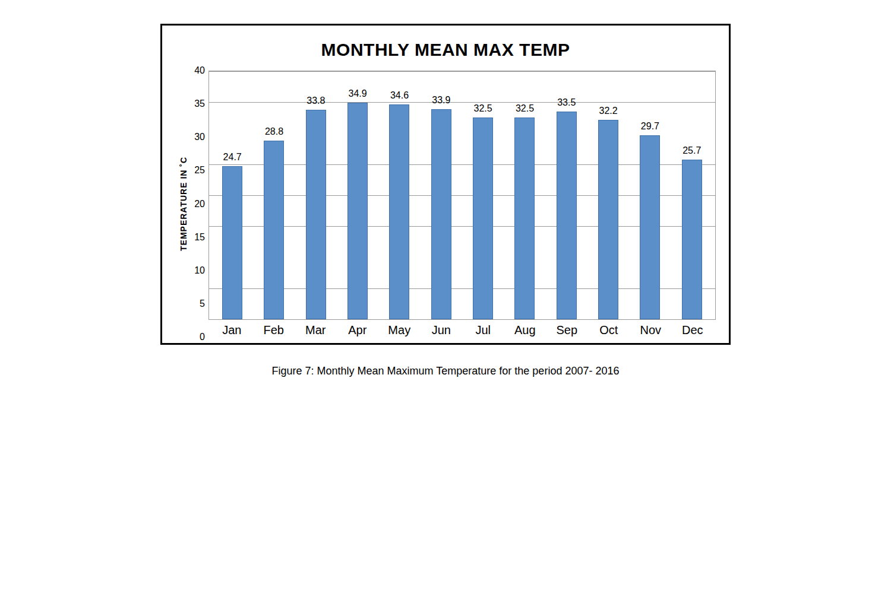MONTHLY MEAN MAX TEMP
TEMPERATURE IN ˚C
40 35 30 25 20 15 10 5 0
24.7
28.8
33.8
34.9
34.6
33.9
32.5
32.5
33.5
32.2
29.7
25.7
Jan Feb Mar Apr May Jun Jul Aug Sep Oct Nov Dec
Figure 7: Monthly Mean Maximum Temperature for the period 2007- 2016